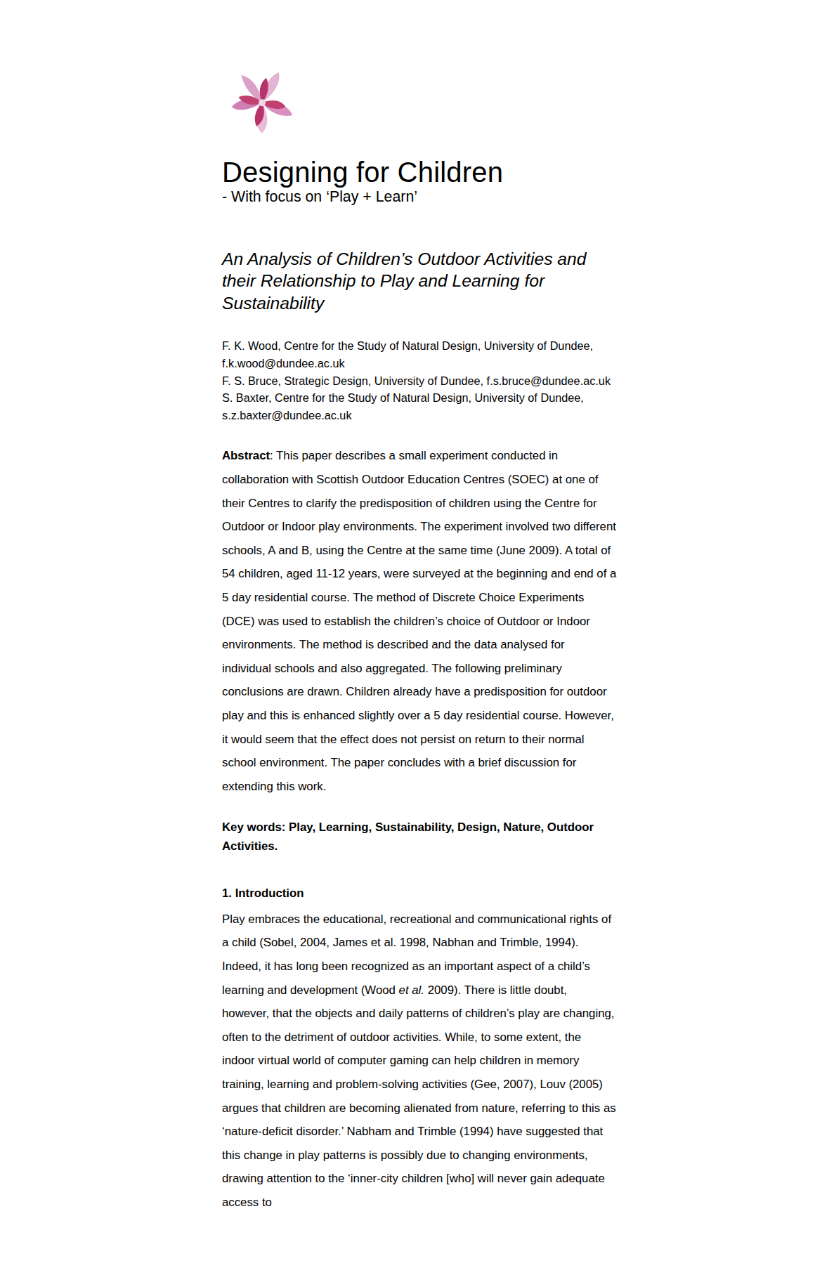Designing for Children
- With focus on ‘Play + Learn’
An Analysis of Children’s Outdoor Activities and their Relationship to Play and Learning for Sustainability
F. K. Wood, Centre for the Study of Natural Design, University of Dundee, f.k.wood@dundee.ac.uk
F. S. Bruce, Strategic Design, University of Dundee, f.s.bruce@dundee.ac.uk
S. Baxter, Centre for the Study of Natural Design, University of Dundee, s.z.baxter@dundee.ac.uk
Abstract: This paper describes a small experiment conducted in collaboration with Scottish Outdoor Education Centres (SOEC) at one of their Centres to clarify the predisposition of children using the Centre for Outdoor or Indoor play environments. The experiment involved two different schools, A and B, using the Centre at the same time (June 2009). A total of 54 children, aged 11-12 years, were surveyed at the beginning and end of a 5 day residential course. The method of Discrete Choice Experiments (DCE) was used to establish the children’s choice of Outdoor or Indoor environments. The method is described and the data analysed for individual schools and also aggregated. The following preliminary conclusions are drawn. Children already have a predisposition for outdoor play and this is enhanced slightly over a 5 day residential course. However, it would seem that the effect does not persist on return to their normal school environment. The paper concludes with a brief discussion for extending this work.
Key words: Play, Learning, Sustainability, Design, Nature, Outdoor Activities.
1. Introduction
Play embraces the educational, recreational and communicational rights of a child (Sobel, 2004, James et al. 1998, Nabhan and Trimble, 1994). Indeed, it has long been recognized as an important aspect of a child’s learning and development (Wood et al. 2009). There is little doubt, however, that the objects and daily patterns of children’s play are changing, often to the detriment of outdoor activities. While, to some extent, the indoor virtual world of computer gaming can help children in memory training, learning and problem-solving activities (Gee, 2007), Louv (2005) argues that children are becoming alienated from nature, referring to this as ‘nature-deficit disorder.’ Nabham and Trimble (1994) have suggested that this change in play patterns is possibly due to changing environments, drawing attention to the ‘inner-city children [who] will never gain adequate access to